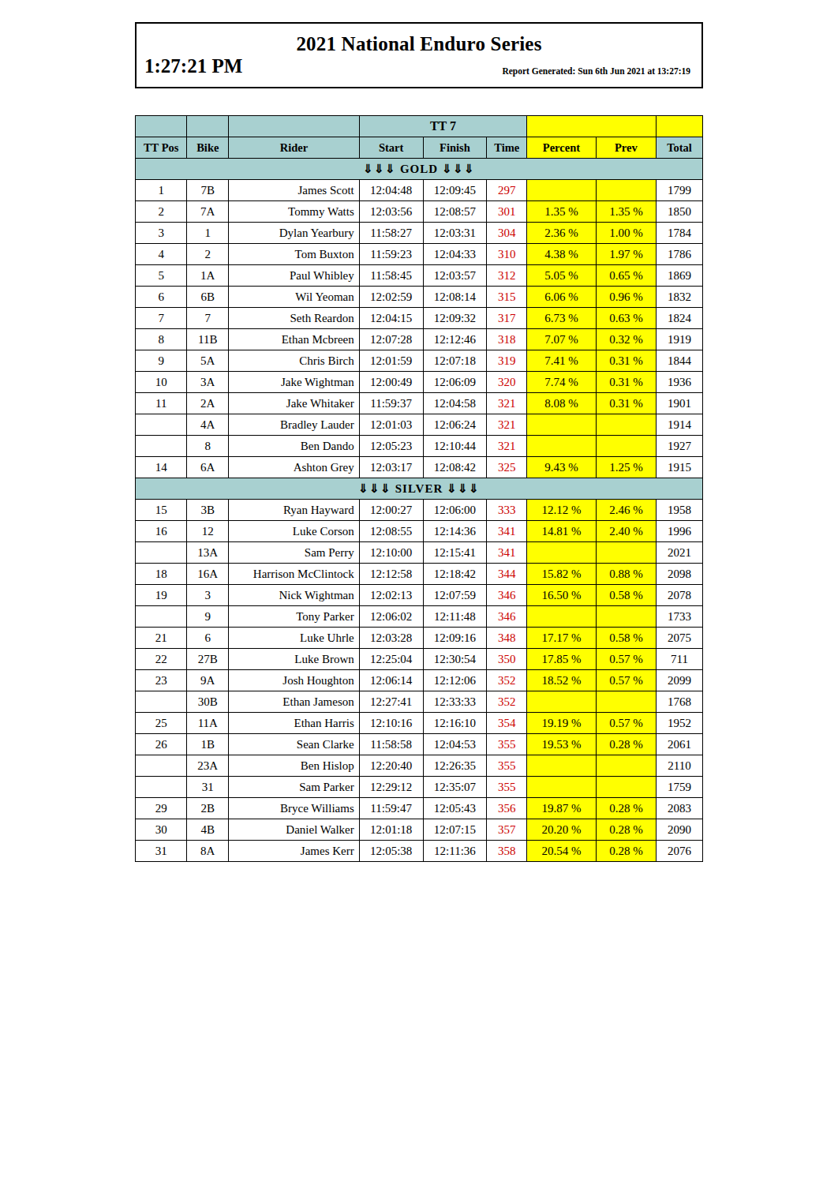2021 National Enduro Series
1:27:21 PM
Report Generated: Sun 6th Jun 2021 at 13:27:19
| | | | TT 7 | | |
| --- | --- | --- | --- | --- | --- |
| TT Pos | Bike | Rider | Start | Finish | Time | Percent | Prev | Total |
| ⇓⇓⇓ GOLD ⇓⇓⇓ |
| 1 | 7B | James Scott | 12:04:48 | 12:09:45 | 297 | | | 1799 |
| 2 | 7A | Tommy Watts | 12:03:56 | 12:08:57 | 301 | 1.35 % | 1.35 % | 1850 |
| 3 | 1 | Dylan Yearbury | 11:58:27 | 12:03:31 | 304 | 2.36 % | 1.00 % | 1784 |
| 4 | 2 | Tom Buxton | 11:59:23 | 12:04:33 | 310 | 4.38 % | 1.97 % | 1786 |
| 5 | 1A | Paul Whibley | 11:58:45 | 12:03:57 | 312 | 5.05 % | 0.65 % | 1869 |
| 6 | 6B | Wil Yeoman | 12:02:59 | 12:08:14 | 315 | 6.06 % | 0.96 % | 1832 |
| 7 | 7 | Seth Reardon | 12:04:15 | 12:09:32 | 317 | 6.73 % | 0.63 % | 1824 |
| 8 | 11B | Ethan Mcbreen | 12:07:28 | 12:12:46 | 318 | 7.07 % | 0.32 % | 1919 |
| 9 | 5A | Chris Birch | 12:01:59 | 12:07:18 | 319 | 7.41 % | 0.31 % | 1844 |
| 10 | 3A | Jake Wightman | 12:00:49 | 12:06:09 | 320 | 7.74 % | 0.31 % | 1936 |
| 11 | 2A | Jake Whitaker | 11:59:37 | 12:04:58 | 321 | 8.08 % | 0.31 % | 1901 |
| | 4A | Bradley Lauder | 12:01:03 | 12:06:24 | 321 | | | 1914 |
| | 8 | Ben Dando | 12:05:23 | 12:10:44 | 321 | | | 1927 |
| 14 | 6A | Ashton Grey | 12:03:17 | 12:08:42 | 325 | 9.43 % | 1.25 % | 1915 |
| ⇓⇓⇓ SILVER ⇓⇓⇓ |
| 15 | 3B | Ryan Hayward | 12:00:27 | 12:06:00 | 333 | 12.12 % | 2.46 % | 1958 |
| 16 | 12 | Luke Corson | 12:08:55 | 12:14:36 | 341 | 14.81 % | 2.40 % | 1996 |
| | 13A | Sam Perry | 12:10:00 | 12:15:41 | 341 | | | 2021 |
| 18 | 16A | Harrison McClintock | 12:12:58 | 12:18:42 | 344 | 15.82 % | 0.88 % | 2098 |
| 19 | 3 | Nick Wightman | 12:02:13 | 12:07:59 | 346 | 16.50 % | 0.58 % | 2078 |
| | 9 | Tony Parker | 12:06:02 | 12:11:48 | 346 | | | 1733 |
| 21 | 6 | Luke Uhrle | 12:03:28 | 12:09:16 | 348 | 17.17 % | 0.58 % | 2075 |
| 22 | 27B | Luke Brown | 12:25:04 | 12:30:54 | 350 | 17.85 % | 0.57 % | 711 |
| 23 | 9A | Josh Houghton | 12:06:14 | 12:12:06 | 352 | 18.52 % | 0.57 % | 2099 |
| | 30B | Ethan Jameson | 12:27:41 | 12:33:33 | 352 | | | 1768 |
| 25 | 11A | Ethan Harris | 12:10:16 | 12:16:10 | 354 | 19.19 % | 0.57 % | 1952 |
| 26 | 1B | Sean Clarke | 11:58:58 | 12:04:53 | 355 | 19.53 % | 0.28 % | 2061 |
| | 23A | Ben Hislop | 12:20:40 | 12:26:35 | 355 | | | 2110 |
| | 31 | Sam Parker | 12:29:12 | 12:35:07 | 355 | | | 1759 |
| 29 | 2B | Bryce Williams | 11:59:47 | 12:05:43 | 356 | 19.87 % | 0.28 % | 2083 |
| 30 | 4B | Daniel Walker | 12:01:18 | 12:07:15 | 357 | 20.20 % | 0.28 % | 2090 |
| 31 | 8A | James Kerr | 12:05:38 | 12:11:36 | 358 | 20.54 % | 0.28 % | 2076 |